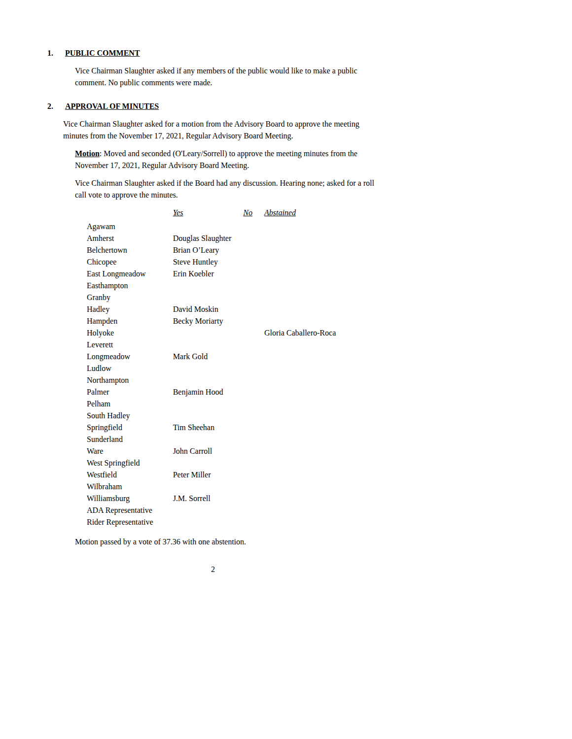Public Comment
Vice Chairman Slaughter asked if any members of the public would like to make a public comment. No public comments were made.
Approval of Minutes
Vice Chairman Slaughter asked for a motion from the Advisory Board to approve the meeting minutes from the November 17, 2021, Regular Advisory Board Meeting.
Motion: Moved and seconded (O'Leary/Sorrell) to approve the meeting minutes from the November 17, 2021, Regular Advisory Board Meeting.
Vice Chairman Slaughter asked if the Board had any discussion. Hearing none; asked for a roll call vote to approve the minutes.
| | Yes | No | Abstained |
| --- | --- | --- | --- |
| Agawam | | | |
| Amherst | Douglas Slaughter | | |
| Belchertown | Brian O’Leary | | |
| Chicopee | Steve Huntley | | |
| East Longmeadow | Erin Koebler | | |
| Easthampton | | | |
| Granby | | | |
| Hadley | David Moskin | | |
| Hampden | Becky Moriarty | | |
| Holyoke | | | Gloria Caballero-Roca |
| Leverett | | | |
| Longmeadow | Mark Gold | | |
| Ludlow | | | |
| Northampton | | | |
| Palmer | Benjamin Hood | | |
| Pelham | | | |
| South Hadley | | | |
| Springfield | Tim Sheehan | | |
| Sunderland | | | |
| Ware | John Carroll | | |
| West Springfield | | | |
| Westfield | Peter Miller | | |
| Wilbraham | | | |
| Williamsburg | J.M. Sorrell | | |
| ADA Representative | | | |
| Rider Representative | | | |
Motion passed by a vote of 37.36 with one abstention.
2